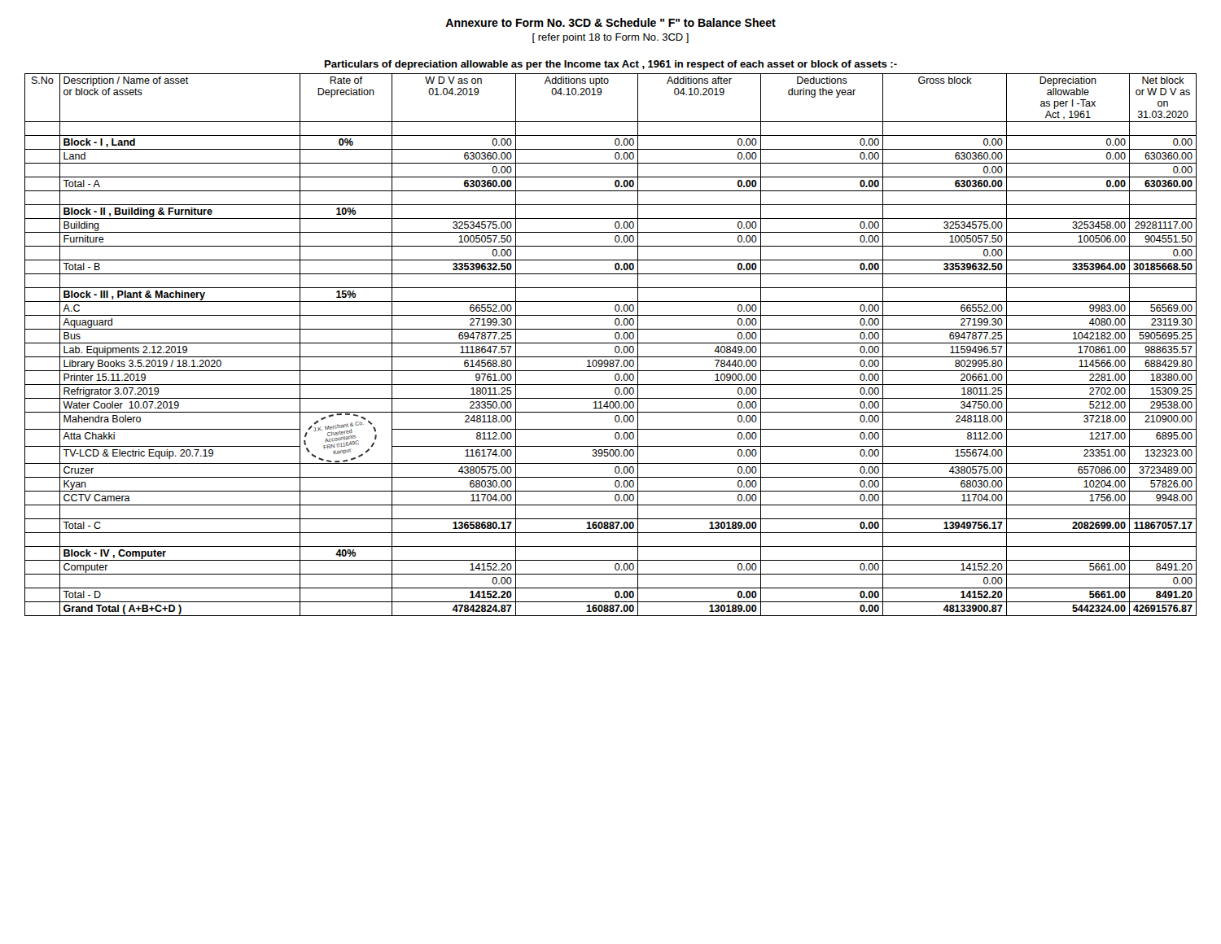Annexure to Form No. 3CD & Schedule " F" to Balance Sheet
[ refer point 18 to Form No. 3CD ]
Particulars of depreciation allowable as per the Income tax Act , 1961 in respect of each asset or block of assets :-
| S.No | Description / Name of asset or block of assets | Rate of Depreciation | W D V as on 01.04.2019 | Additions upto 04.10.2019 | Additions after 04.10.2019 | Deductions during the year | Gross block | Depreciation allowable as per I -Tax Act , 1961 | Net block or W D V as on 31.03.2020 |
| --- | --- | --- | --- | --- | --- | --- | --- | --- | --- |
| | Block - I , Land | 0% | 0.00 | 0.00 | 0.00 | 0.00 | 0.00 | 0.00 | 0.00 |
| | Land | | 630360.00 | 0.00 | 0.00 | 0.00 | 630360.00 | 0.00 | 630360.00 |
| | | | 0.00 | | | | 0.00 | | 0.00 |
| | Total - A | | 630360.00 | 0.00 | 0.00 | 0.00 | 630360.00 | 0.00 | 630360.00 |
| | Block - II , Building & Furniture | 10% | | | | | | | |
| | Building | | 32534575.00 | 0.00 | 0.00 | 0.00 | 32534575.00 | 3253458.00 | 29281117.00 |
| | Furniture | | 1005057.50 | 0.00 | 0.00 | 0.00 | 1005057.50 | 100506.00 | 904551.50 |
| | | | 0.00 | | | | 0.00 | | 0.00 |
| | Total - B | | 33539632.50 | 0.00 | 0.00 | 0.00 | 33539632.50 | 3353964.00 | 30185668.50 |
| | Block - III , Plant & Machinery | 15% | | | | | | | |
| | A.C | | 66552.00 | 0.00 | 0.00 | 0.00 | 66552.00 | 9983.00 | 56569.00 |
| | Aquaguard | | 27199.30 | 0.00 | 0.00 | 0.00 | 27199.30 | 4080.00 | 23119.30 |
| | Bus | | 6947877.25 | 0.00 | 0.00 | 0.00 | 6947877.25 | 1042182.00 | 5905695.25 |
| | Lab. Equipments 2.12.2019 | | 1118647.57 | 0.00 | 40849.00 | 0.00 | 1159496.57 | 170861.00 | 988635.57 |
| | Library Books 3.5.2019 / 18.1.2020 | | 614568.80 | 109987.00 | 78440.00 | 0.00 | 802995.80 | 114566.00 | 688429.80 |
| | Printer 15.11.2019 | | 9761.00 | 0.00 | 10900.00 | 0.00 | 20661.00 | 2281.00 | 18380.00 |
| | Refrigrator 3.07.2019 | | 18011.25 | 0.00 | 0.00 | 0.00 | 18011.25 | 2702.00 | 15309.25 |
| | Water Cooler 10.07.2019 | | 23350.00 | 11400.00 | 0.00 | 0.00 | 34750.00 | 5212.00 | 29538.00 |
| | Mahendra Bolero | J.K. Merchant & Co. Chartered Accountants FRN 011649C Kanpur | 248118.00 | 0.00 | 0.00 | 0.00 | 248118.00 | 37218.00 | 210900.00 |
| | Atta Chakki | 8112.00 | 0.00 | 0.00 | 0.00 | 8112.00 | 1217.00 | 6895.00 |
| | TV-LCD & Electric Equip. 20.7.19 | 116174.00 | 39500.00 | 0.00 | 0.00 | 155674.00 | 23351.00 | 132323.00 |
| | Cruzer | | 4380575.00 | 0.00 | 0.00 | 0.00 | 4380575.00 | 657086.00 | 3723489.00 |
| | Kyan | | 68030.00 | 0.00 | 0.00 | 0.00 | 68030.00 | 10204.00 | 57826.00 |
| | CCTV Camera | | 11704.00 | 0.00 | 0.00 | 0.00 | 11704.00 | 1756.00 | 9948.00 |
| | Total - C | | 13658680.17 | 160887.00 | 130189.00 | 0.00 | 13949756.17 | 2082699.00 | 11867057.17 |
| | Block - IV , Computer | 40% | | | | | | | |
| | Computer | | 14152.20 | 0.00 | 0.00 | 0.00 | 14152.20 | 5661.00 | 8491.20 |
| | | | 0.00 | | | | 0.00 | | 0.00 |
| | Total - D | | 14152.20 | 0.00 | 0.00 | 0.00 | 14152.20 | 5661.00 | 8491.20 |
| | Grand Total ( A+B+C+D ) | | 47842824.87 | 160887.00 | 130189.00 | 0.00 | 48133900.87 | 5442324.00 | 42691576.87 |